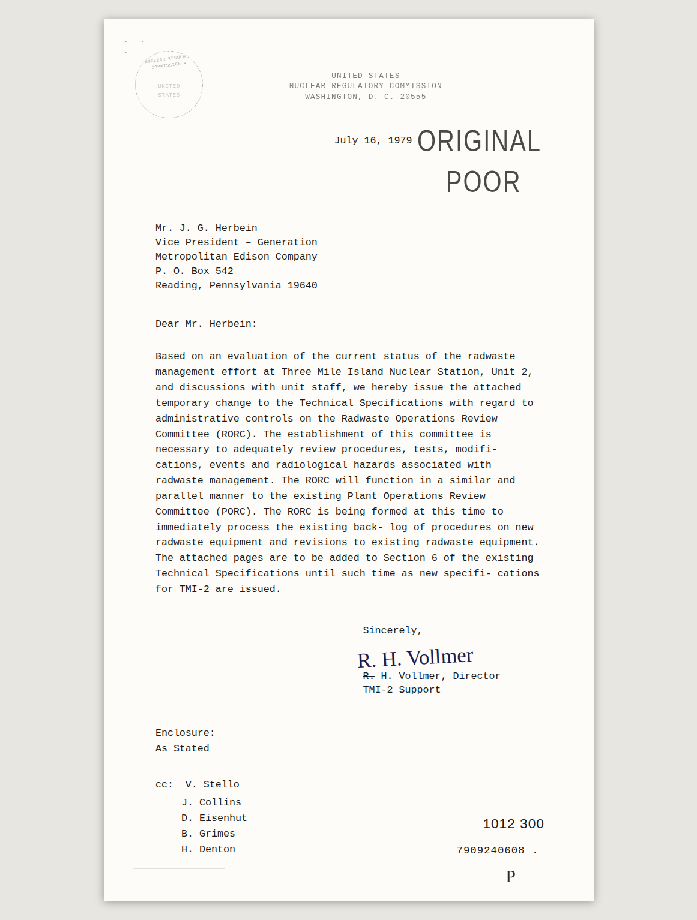· ·
·
★ NUCLEAR REGULATORY COMMISSION ★ UNITED
STATES
UNITED STATES
NUCLEAR REGULATORY COMMISSION
WASHINGTON, D. C. 20555
July 16, 1979
ORIGINAL POOR
Mr. J. G. Herbein
Vice President – Generation
Metropolitan Edison Company
P. O. Box 542
Reading, Pennsylvania 19640
Dear Mr. Herbein:
Based on an evaluation of the current status of the radwaste management effort at Three Mile Island Nuclear Station, Unit 2, and discussions with unit staff, we hereby issue the attached temporary change to the Technical Specifications with regard to administrative controls on the Radwaste Operations Review Committee (RORC). The establishment of this committee is necessary to adequately review procedures, tests, modifi- cations, events and radiological hazards associated with radwaste management. The RORC will function in a similar and parallel manner to the existing Plant Operations Review Committee (PORC). The RORC is being formed at this time to immediately process the existing back- log of procedures on new radwaste equipment and revisions to existing radwaste equipment. The attached pages are to be added to Section 6 of the existing Technical Specifications until such time as new specifi- cations for TMI-2 are issued.
Sincerely,
R. H. Vollmer
R. H. Vollmer, Director
TMI-2 Support
Enclosure:
As Stated
cc: V. Stello
J. Collins
D. Eisenhut
B. Grimes
H. Denton
1012 300
7909240608 .
P